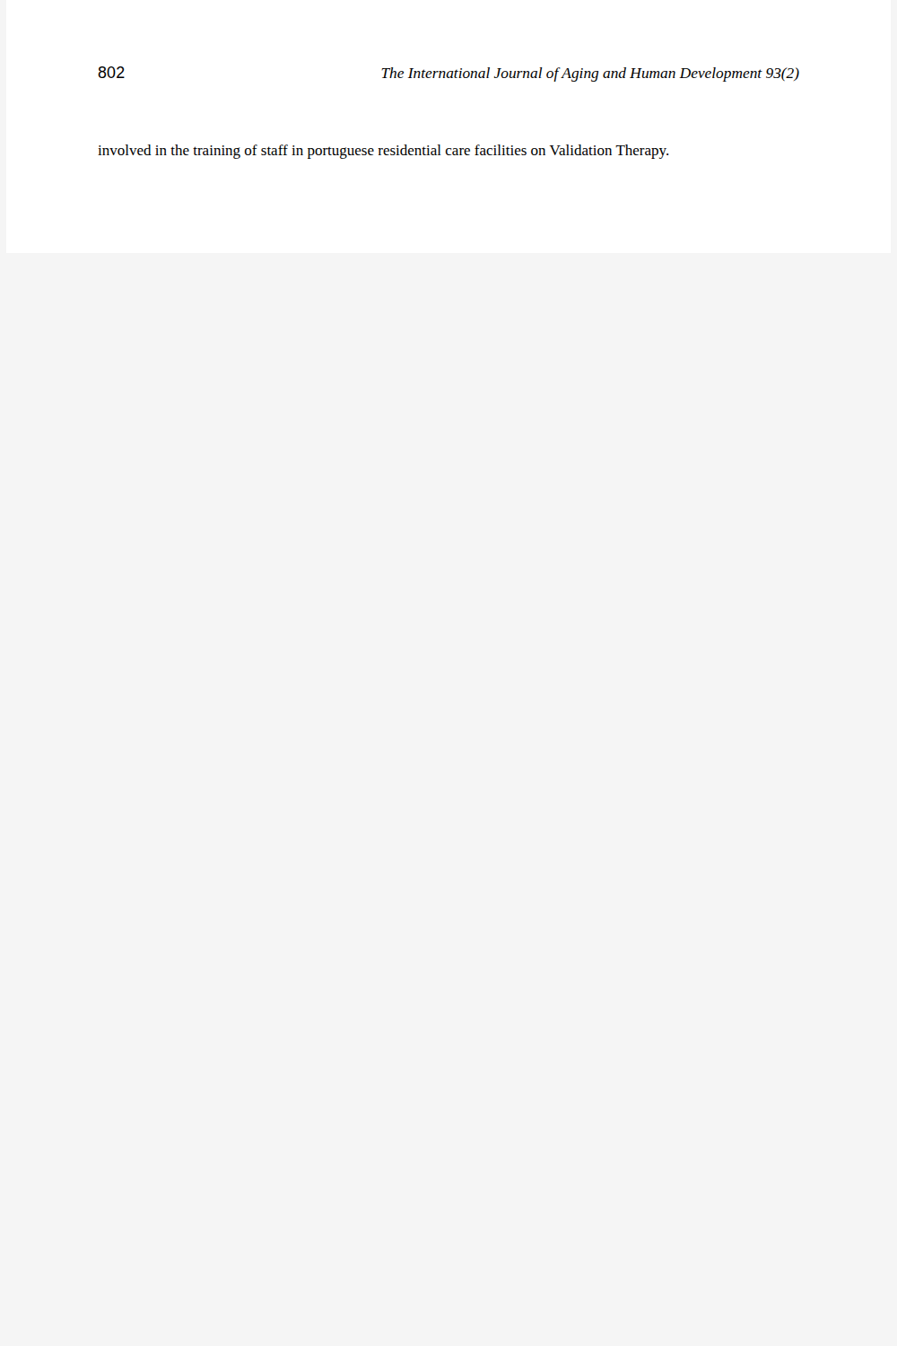802 The International Journal of Aging and Human Development 93(2)
involved in the training of staff in portuguese residential care facilities on Validation Therapy.